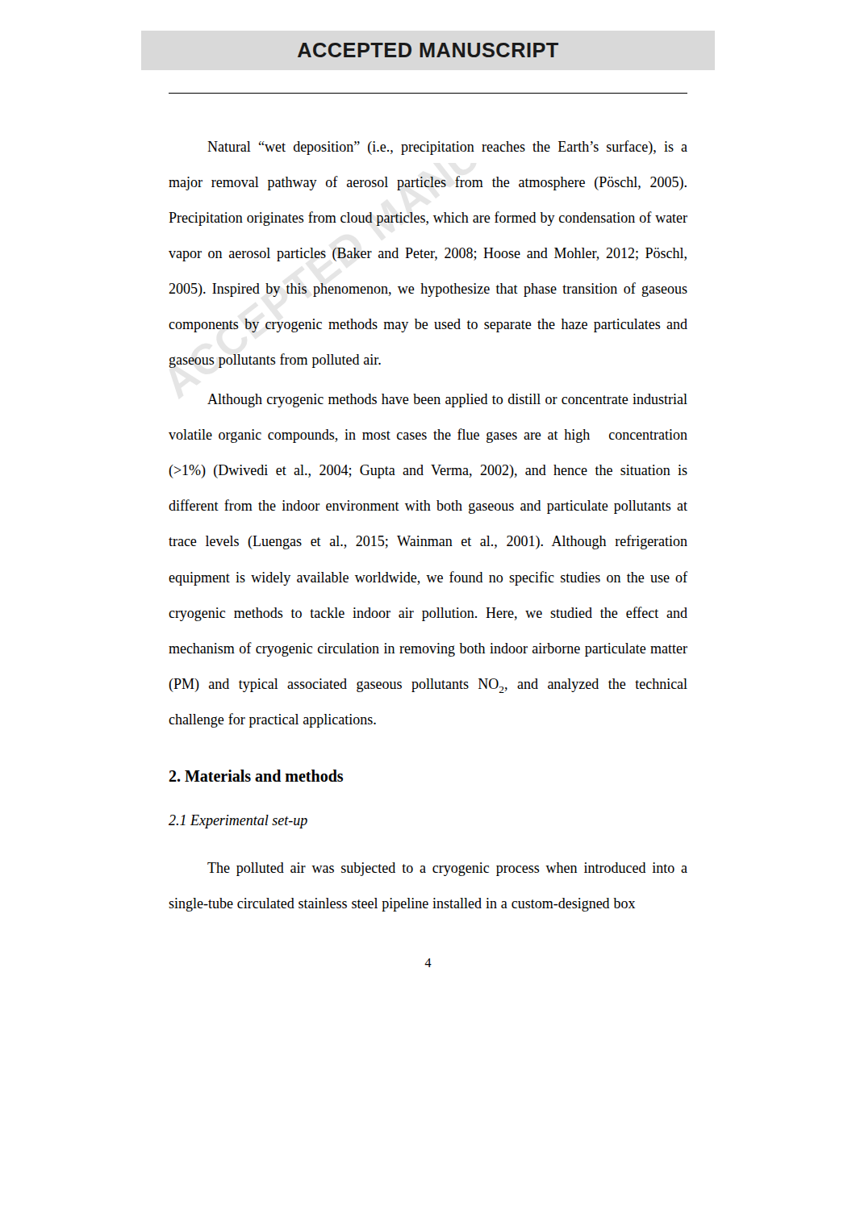ACCEPTED MANUSCRIPT
ACCEPTED MANUSCRIPT
Natural “wet deposition” (i.e., precipitation reaches the Earth’s surface), is a major removal pathway of aerosol particles from the atmosphere (Pöschl, 2005). Precipitation originates from cloud particles, which are formed by condensation of water vapor on aerosol particles (Baker and Peter, 2008; Hoose and Mohler, 2012; Pöschl, 2005). Inspired by this phenomenon, we hypothesize that phase transition of gaseous components by cryogenic methods may be used to separate the haze particulates and gaseous pollutants from polluted air.
Although cryogenic methods have been applied to distill or concentrate industrial volatile organic compounds, in most cases the flue gases are at high concentration (>1%) (Dwivedi et al., 2004; Gupta and Verma, 2002), and hence the situation is different from the indoor environment with both gaseous and particulate pollutants at trace levels (Luengas et al., 2015; Wainman et al., 2001). Although refrigeration equipment is widely available worldwide, we found no specific studies on the use of cryogenic methods to tackle indoor air pollution. Here, we studied the effect and mechanism of cryogenic circulation in removing both indoor airborne particulate matter (PM) and typical associated gaseous pollutants NO2, and analyzed the technical challenge for practical applications.
2. Materials and methods
2.1 Experimental set-up
The polluted air was subjected to a cryogenic process when introduced into a single-tube circulated stainless steel pipeline installed in a custom-designed box
4